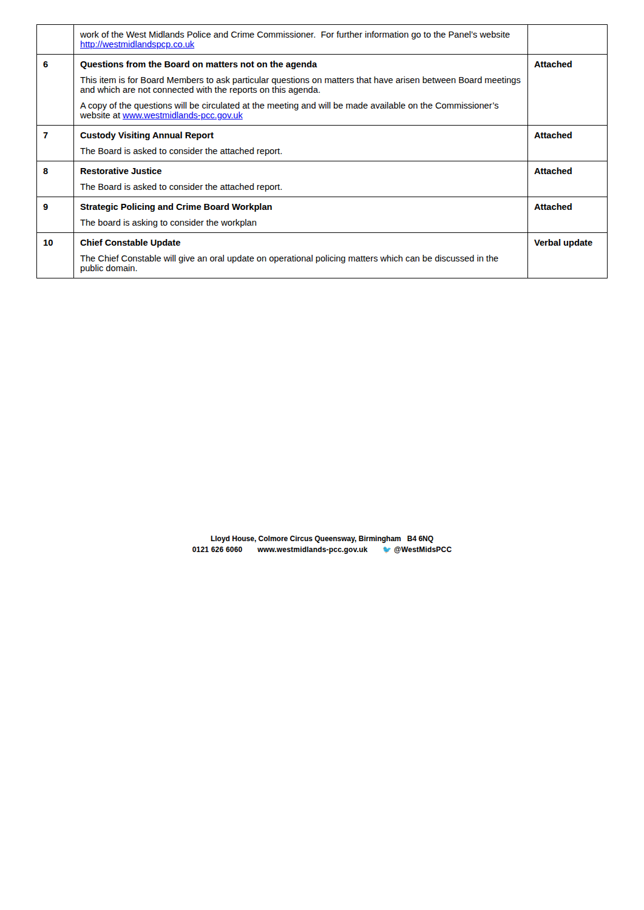| | work of the West Midlands Police and Crime Commissioner. For further information go to the Panel’s website http://westmidlandspcp.co.uk | |
| 6 | Questions from the Board on matters not on the agenda This item is for Board Members to ask particular questions on matters that have arisen between Board meetings and which are not connected with the reports on this agenda. A copy of the questions will be circulated at the meeting and will be made available on the Commissioner’s website at www.westmidlands-pcc.gov.uk | Attached |
| 7 | Custody Visiting Annual Report The Board is asked to consider the attached report. | Attached |
| 8 | Restorative Justice The Board is asked to consider the attached report. | Attached |
| 9 | Strategic Policing and Crime Board Workplan The board is asking to consider the workplan | Attached |
| 10 | Chief Constable Update The Chief Constable will give an oral update on operational policing matters which can be discussed in the public domain. | Verbal update |
Lloyd House, Colmore Circus Queensway, Birmingham B4 6NQ
0121 626 6060 www.westmidlands-pcc.gov.uk 🐦 @WestMidsPCC